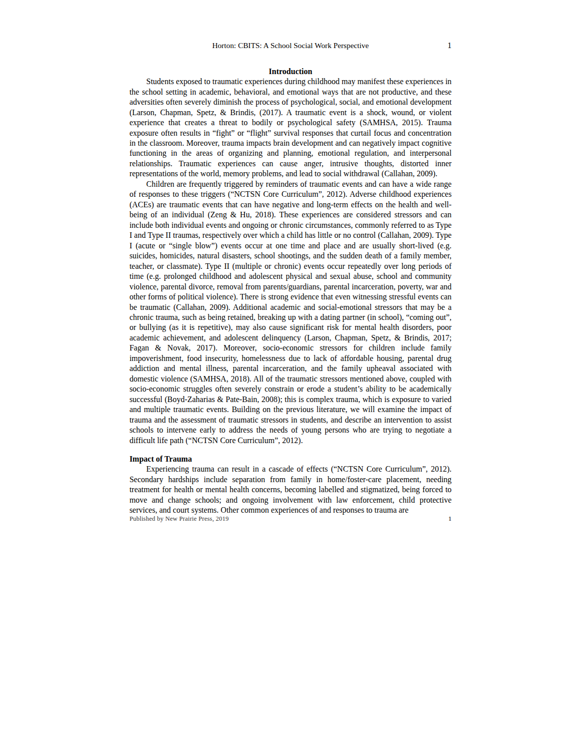Horton: CBITS: A School Social Work Perspective
1
Introduction
Students exposed to traumatic experiences during childhood may manifest these experiences in the school setting in academic, behavioral, and emotional ways that are not productive, and these adversities often severely diminish the process of psychological, social, and emotional development (Larson, Chapman, Spetz, & Brindis, (2017). A traumatic event is a shock, wound, or violent experience that creates a threat to bodily or psychological safety (SAMHSA, 2015). Trauma exposure often results in “fight” or “flight” survival responses that curtail focus and concentration in the classroom. Moreover, trauma impacts brain development and can negatively impact cognitive functioning in the areas of organizing and planning, emotional regulation, and interpersonal relationships. Traumatic experiences can cause anger, intrusive thoughts, distorted inner representations of the world, memory problems, and lead to social withdrawal (Callahan, 2009).
Children are frequently triggered by reminders of traumatic events and can have a wide range of responses to these triggers (“NCTSN Core Curriculum”, 2012). Adverse childhood experiences (ACEs) are traumatic events that can have negative and long-term effects on the health and well-being of an individual (Zeng & Hu, 2018). These experiences are considered stressors and can include both individual events and ongoing or chronic circumstances, commonly referred to as Type I and Type II traumas, respectively over which a child has little or no control (Callahan, 2009). Type I (acute or “single blow”) events occur at one time and place and are usually short-lived (e.g. suicides, homicides, natural disasters, school shootings, and the sudden death of a family member, teacher, or classmate). Type II (multiple or chronic) events occur repeatedly over long periods of time (e.g. prolonged childhood and adolescent physical and sexual abuse, school and community violence, parental divorce, removal from parents/guardians, parental incarceration, poverty, war and other forms of political violence). There is strong evidence that even witnessing stressful events can be traumatic (Callahan, 2009). Additional academic and social-emotional stressors that may be a chronic trauma, such as being retained, breaking up with a dating partner (in school), “coming out”, or bullying (as it is repetitive), may also cause significant risk for mental health disorders, poor academic achievement, and adolescent delinquency (Larson, Chapman, Spetz, & Brindis, 2017; Fagan & Novak, 2017). Moreover, socio-economic stressors for children include family impoverishment, food insecurity, homelessness due to lack of affordable housing, parental drug addiction and mental illness, parental incarceration, and the family upheaval associated with domestic violence (SAMHSA, 2018). All of the traumatic stressors mentioned above, coupled with socio-economic struggles often severely constrain or erode a student’s ability to be academically successful (Boyd-Zaharias & Pate-Bain, 2008); this is complex trauma, which is exposure to varied and multiple traumatic events. Building on the previous literature, we will examine the impact of trauma and the assessment of traumatic stressors in students, and describe an intervention to assist schools to intervene early to address the needs of young persons who are trying to negotiate a difficult life path (“NCTSN Core Curriculum”, 2012).
Impact of Trauma
Experiencing trauma can result in a cascade of effects (“NCTSN Core Curriculum”, 2012). Secondary hardships include separation from family in home/foster-care placement, needing treatment for health or mental health concerns, becoming labelled and stigmatized, being forced to move and change schools; and ongoing involvement with law enforcement, child protective services, and court systems. Other common experiences of and responses to trauma are
Published by New Prairie Press, 2019
1